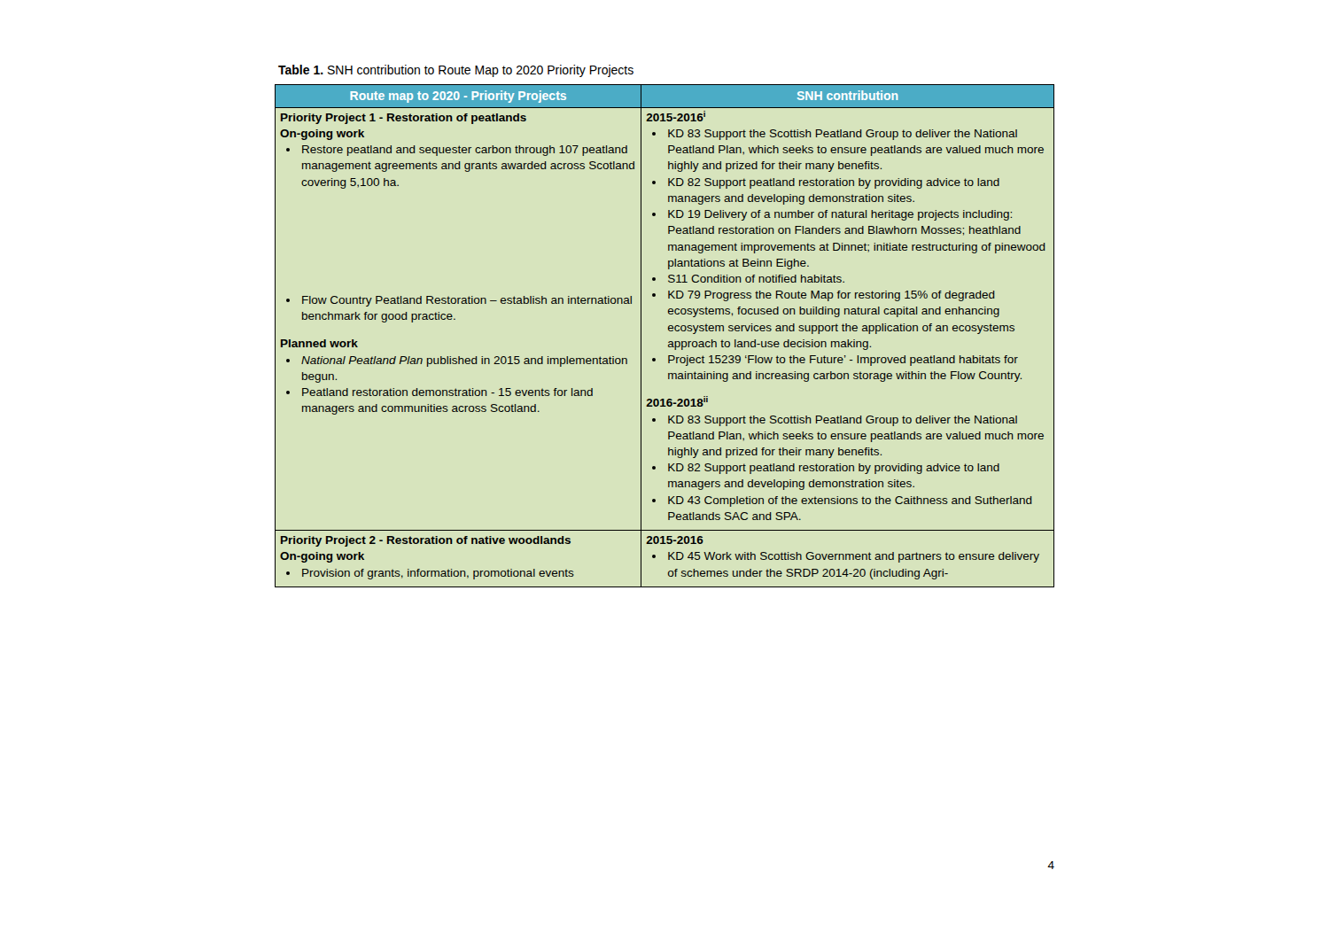Table 1. SNH contribution to Route Map to 2020 Priority Projects
| Route map to 2020 - Priority Projects | SNH contribution |
| --- | --- |
| Priority Project 1 - Restoration of peatlands On-going work Restore peatland and sequester carbon through 107 peatland management agreements and grants awarded across Scotland covering 5,100 ha. Flow Country Peatland Restoration – establish an international benchmark for good practice. Planned work National Peatland Plan published in 2015 and implementation begun. Peatland restoration demonstration - 15 events for land managers and communities across Scotland. | 2015-2016 i KD 83 Support the Scottish Peatland Group to deliver the National Peatland Plan, which seeks to ensure peatlands are valued much more highly and prized for their many benefits. KD 82 Support peatland restoration by providing advice to land managers and developing demonstration sites. KD 19 Delivery of a number of natural heritage projects including: Peatland restoration on Flanders and Blawhorn Mosses; heathland management improvements at Dinnet; initiate restructuring of pinewood plantations at Beinn Eighe. S11 Condition of notified habitats. KD 79 Progress the Route Map for restoring 15% of degraded ecosystems, focused on building natural capital and enhancing ecosystem services and support the application of an ecosystems approach to land-use decision making. Project 15239 ‘Flow to the Future’ - Improved peatland habitats for maintaining and increasing carbon storage within the Flow Country. 2016-2018 ii KD 83 Support the Scottish Peatland Group to deliver the National Peatland Plan, which seeks to ensure peatlands are valued much more highly and prized for their many benefits. KD 82 Support peatland restoration by providing advice to land managers and developing demonstration sites. KD 43 Completion of the extensions to the Caithness and Sutherland Peatlands SAC and SPA. |
| Priority Project 2 - Restoration of native woodlands On-going work Provision of grants, information, promotional events | 2015-2016 KD 45 Work with Scottish Government and partners to ensure delivery of schemes under the SRDP 2014-20 (including Agri- |
4